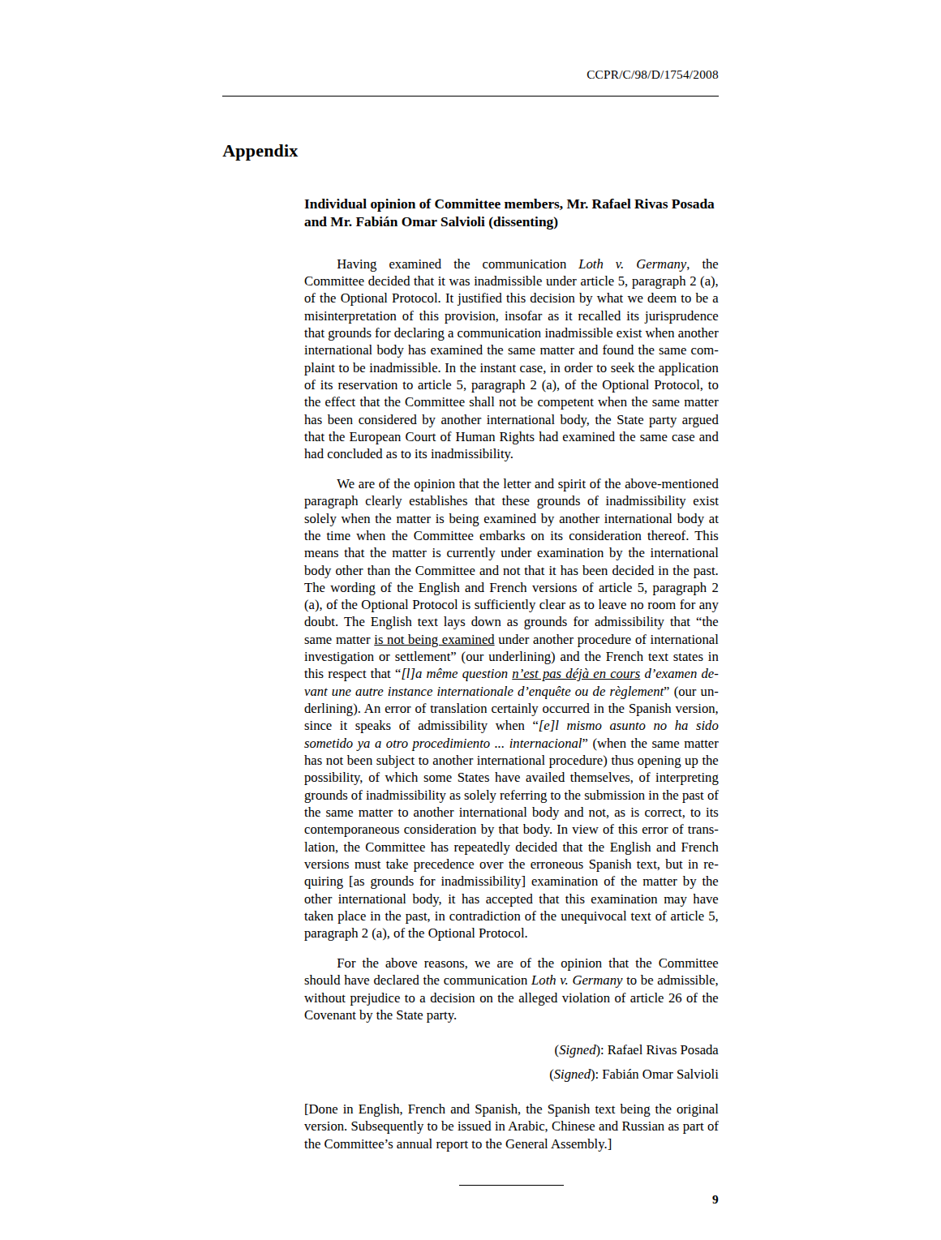CCPR/C/98/D/1754/2008
Appendix
Individual opinion of Committee members, Mr. Rafael Rivas Posada
and Mr. Fabián Omar Salvioli (dissenting)
Having examined the communication Loth v. Germany, the Committee decided that it was inadmissible under article 5, paragraph 2 (a), of the Optional Protocol. It justified this decision by what we deem to be a misinterpretation of this provision, insofar as it recalled its jurisprudence that grounds for declaring a communication inadmissible exist when another international body has examined the same matter and found the same complaint to be inadmissible. In the instant case, in order to seek the application of its reservation to article 5, paragraph 2 (a), of the Optional Protocol, to the effect that the Committee shall not be competent when the same matter has been considered by another international body, the State party argued that the European Court of Human Rights had examined the same case and had concluded as to its inadmissibility.
We are of the opinion that the letter and spirit of the above-mentioned paragraph clearly establishes that these grounds of inadmissibility exist solely when the matter is being examined by another international body at the time when the Committee embarks on its consideration thereof. This means that the matter is currently under examination by the international body other than the Committee and not that it has been decided in the past. The wording of the English and French versions of article 5, paragraph 2 (a), of the Optional Protocol is sufficiently clear as to leave no room for any doubt. The English text lays down as grounds for admissibility that “the same matter is not being examined under another procedure of international investigation or settlement” (our underlining) and the French text states in this respect that “[l]a même question n’est pas déjà en cours d’examen devant une autre instance internationale d’enquête ou de règlement” (our underlining). An error of translation certainly occurred in the Spanish version, since it speaks of admissibility when “[e]l mismo asunto no ha sido sometido ya a otro procedimiento ... internacional” (when the same matter has not been subject to another international procedure) thus opening up the possibility, of which some States have availed themselves, of interpreting grounds of inadmissibility as solely referring to the submission in the past of the same matter to another international body and not, as is correct, to its contemporaneous consideration by that body. In view of this error of translation, the Committee has repeatedly decided that the English and French versions must take precedence over the erroneous Spanish text, but in requiring [as grounds for inadmissibility] examination of the matter by the other international body, it has accepted that this examination may have taken place in the past, in contradiction of the unequivocal text of article 5, paragraph 2 (a), of the Optional Protocol.
For the above reasons, we are of the opinion that the Committee should have declared the communication Loth v. Germany to be admissible, without prejudice to a decision on the alleged violation of article 26 of the Covenant by the State party.
(Signed): Rafael Rivas Posada
(Signed): Fabián Omar Salvioli
[Done in English, French and Spanish, the Spanish text being the original version. Subsequently to be issued in Arabic, Chinese and Russian as part of the Committee’s annual report to the General Assembly.]
9